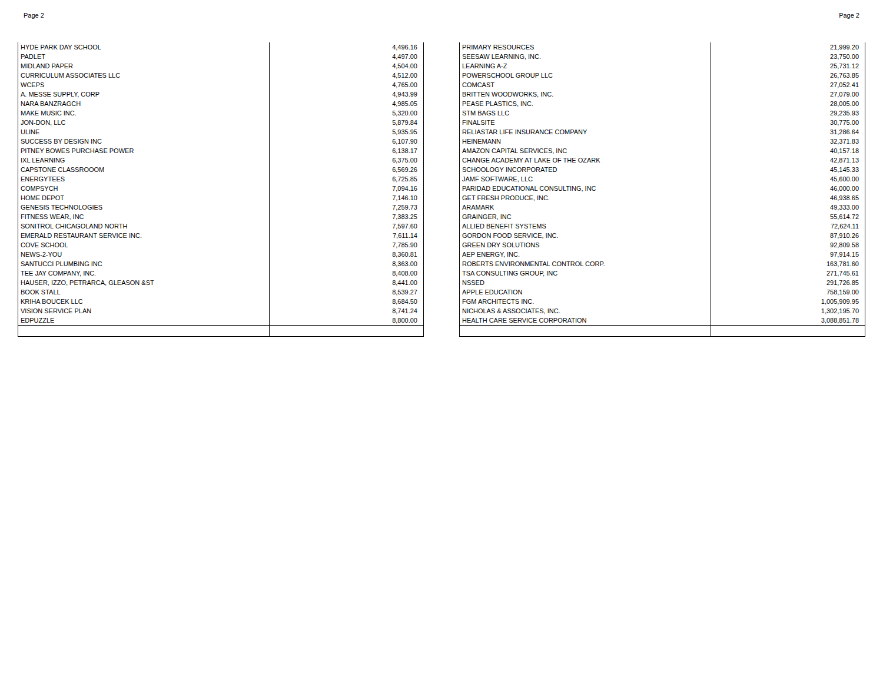Page 2 Page 2
| HYDE PARK DAY SCHOOL | 4,496.16 |
| PADLET | 4,497.00 |
| MIDLAND PAPER | 4,504.00 |
| CURRICULUM ASSOCIATES LLC | 4,512.00 |
| WCEPS | 4,765.00 |
| A. MESSE SUPPLY, CORP | 4,943.99 |
| NARA BANZRAGCH | 4,985.05 |
| MAKE MUSIC INC. | 5,320.00 |
| JON-DON, LLC | 5,879.84 |
| ULINE | 5,935.95 |
| SUCCESS BY DESIGN INC | 6,107.90 |
| PITNEY BOWES PURCHASE POWER | 6,138.17 |
| IXL LEARNING | 6,375.00 |
| CAPSTONE CLASSROOOM | 6,569.26 |
| ENERGYTEES | 6,725.85 |
| COMPSYCH | 7,094.16 |
| HOME DEPOT | 7,146.10 |
| GENESIS TECHNOLOGIES | 7,259.73 |
| FITNESS WEAR, INC | 7,383.25 |
| SONITROL CHICAGOLAND NORTH | 7,597.60 |
| EMERALD RESTAURANT SERVICE INC. | 7,611.14 |
| COVE SCHOOL | 7,785.90 |
| NEWS-2-YOU | 8,360.81 |
| SANTUCCI PLUMBING INC | 8,363.00 |
| TEE JAY COMPANY, INC. | 8,408.00 |
| HAUSER, IZZO, PETRARCA, GLEASON &ST | 8,441.00 |
| BOOK STALL | 8,539.27 |
| KRIHA BOUCEK LLC | 8,684.50 |
| VISION SERVICE PLAN | 8,741.24 |
| EDPUZZLE | 8,800.00 |
| PRIMARY RESOURCES | 21,999.20 |
| SEESAW LEARNING, INC. | 23,750.00 |
| LEARNING A-Z | 25,731.12 |
| POWERSCHOOL GROUP LLC | 26,763.85 |
| COMCAST | 27,052.41 |
| BRITTEN WOODWORKS, INC. | 27,079.00 |
| PEASE PLASTICS, INC. | 28,005.00 |
| STM BAGS LLC | 29,235.93 |
| FINALSITE | 30,775.00 |
| RELIASTAR LIFE INSURANCE COMPANY | 31,286.64 |
| HEINEMANN | 32,371.83 |
| AMAZON CAPITAL SERVICES, INC | 40,157.18 |
| CHANGE ACADEMY AT LAKE OF THE OZARK | 42,871.13 |
| SCHOOLOGY INCORPORATED | 45,145.33 |
| JAMF SOFTWARE, LLC | 45,600.00 |
| PARIDAD EDUCATIONAL CONSULTING, INC | 46,000.00 |
| GET FRESH PRODUCE, INC. | 46,938.65 |
| ARAMARK | 49,333.00 |
| GRAINGER, INC | 55,614.72 |
| ALLIED BENEFIT SYSTEMS | 72,624.11 |
| GORDON FOOD SERVICE, INC. | 87,910.26 |
| GREEN DRY SOLUTIONS | 92,809.58 |
| AEP ENERGY, INC. | 97,914.15 |
| ROBERTS ENVIRONMENTAL CONTROL CORP. | 163,781.60 |
| TSA CONSULTING GROUP, INC | 271,745.61 |
| NSSED | 291,726.85 |
| APPLE EDUCATION | 758,159.00 |
| FGM ARCHITECTS INC. | 1,005,909.95 |
| NICHOLAS & ASSOCIATES, INC. | 1,302,195.70 |
| HEALTH CARE SERVICE CORPORATION | 3,088,851.78 |